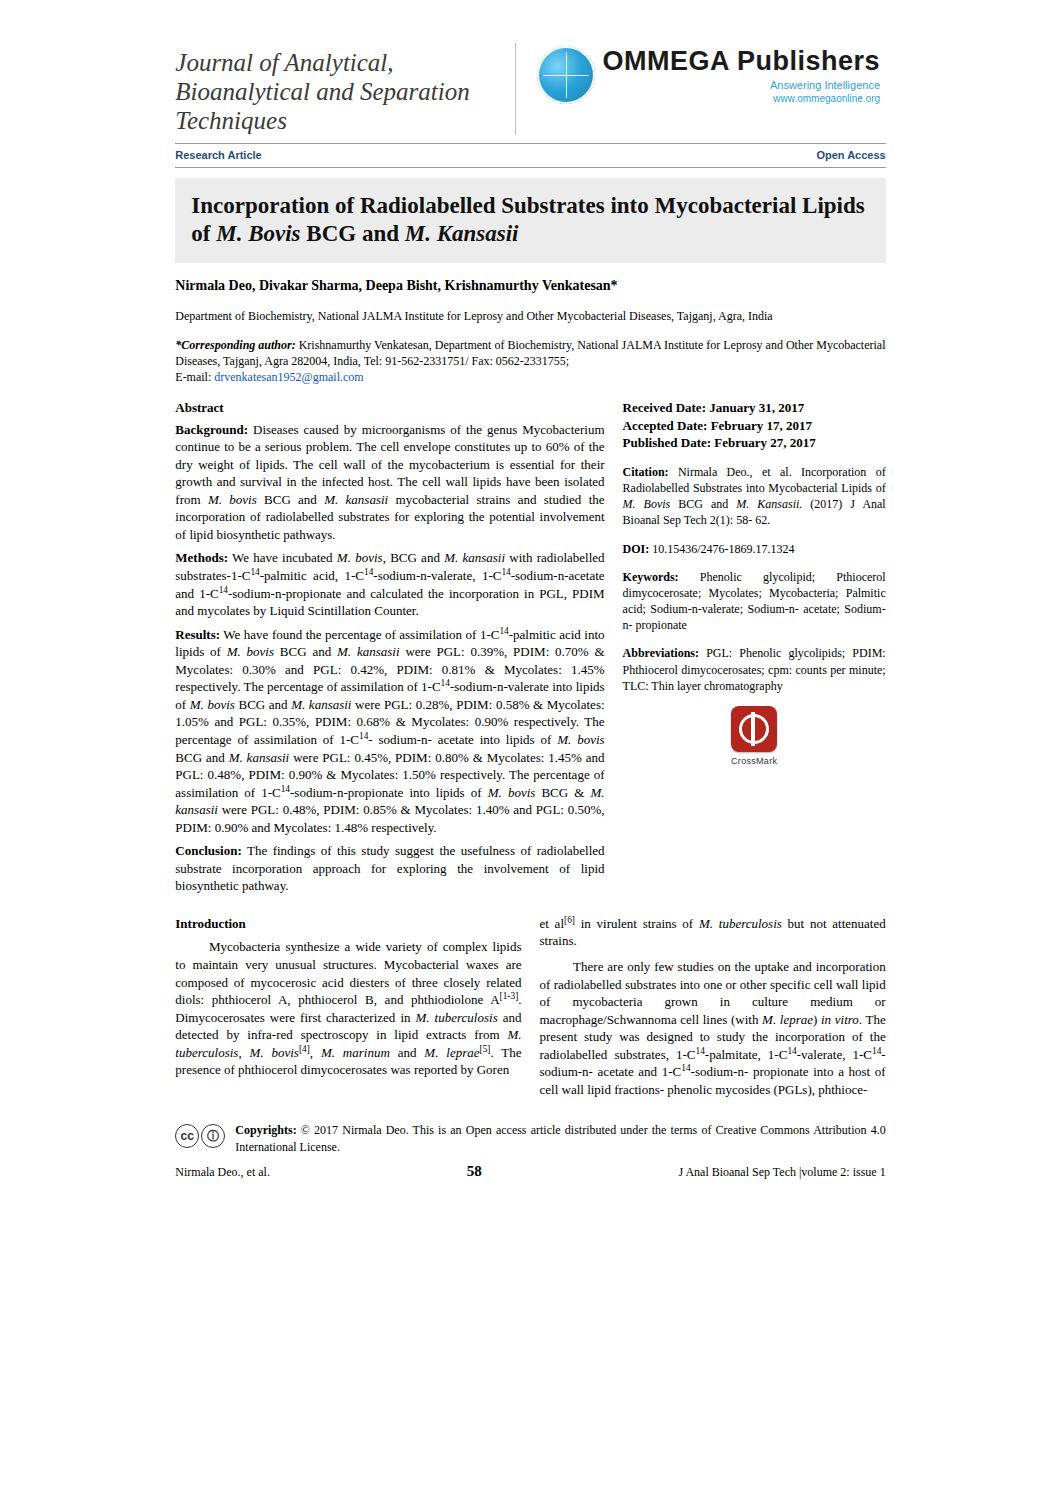Journal of Analytical,
Bioanalytical and Separation
Techniques
OMMEGA Publishers
Answering Intelligence
www.ommegaonline.org
Research Article
Open Access
Incorporation of Radiolabelled Substrates into Mycobacterial Lipids of M. Bovis BCG and M. Kansasii
Nirmala Deo, Divakar Sharma, Deepa Bisht, Krishnamurthy Venkatesan*
Department of Biochemistry, National JALMA Institute for Leprosy and Other Mycobacterial Diseases, Tajganj, Agra, India
*Corresponding author: Krishnamurthy Venkatesan, Department of Biochemistry, National JALMA Institute for Leprosy and Other Mycobacterial Diseases, Tajganj, Agra 282004, India, Tel: 91-562-2331751/ Fax: 0562-2331755;
E-mail: drvenkatesan1952@gmail.com
Abstract
Background: Diseases caused by microorganisms of the genus Mycobacterium continue to be a serious problem. The cell envelope constitutes up to 60% of the dry weight of lipids. The cell wall of the mycobacterium is essential for their growth and survival in the infected host. The cell wall lipids have been isolated from M. bovis BCG and M. kansasii mycobacterial strains and studied the incorporation of radiolabelled substrates for exploring the potential involvement of lipid biosynthetic pathways.
Methods: We have incubated M. bovis, BCG and M. kansasii with radiolabelled substrates-1-C14-palmitic acid, 1-C14-sodium-n-valerate, 1-C14-sodium-n-acetate and 1-C14-sodium-n-propionate and calculated the incorporation in PGL, PDIM and mycolates by Liquid Scintillation Counter.
Results: We have found the percentage of assimilation of 1-C14-palmitic acid into lipids of M. bovis BCG and M. kansasii were PGL: 0.39%, PDIM: 0.70% & Mycolates: 0.30% and PGL: 0.42%, PDIM: 0.81% & Mycolates: 1.45% respectively. The percentage of assimilation of 1-C14-sodium-n-valerate into lipids of M. bovis BCG and M. kansasii were PGL: 0.28%, PDIM: 0.58% & Mycolates: 1.05% and PGL: 0.35%, PDIM: 0.68% & Mycolates: 0.90% respectively. The percentage of assimilation of 1-C14- sodium-n- acetate into lipids of M. bovis BCG and M. kansasii were PGL: 0.45%, PDIM: 0.80% & Mycolates: 1.45% and PGL: 0.48%, PDIM: 0.90% & Mycolates: 1.50% respectively. The percentage of assimilation of 1-C14-sodium-n-propionate into lipids of M. bovis BCG & M. kansasii were PGL: 0.48%, PDIM: 0.85% & Mycolates: 1.40% and PGL: 0.50%, PDIM: 0.90% and Mycolates: 1.48% respectively.
Conclusion: The findings of this study suggest the usefulness of radiolabelled substrate incorporation approach for exploring the involvement of lipid biosynthetic pathway.
Received Date: January 31, 2017
Accepted Date: February 17, 2017
Published Date: February 27, 2017
Citation: Nirmala Deo., et al. Incorporation of Radiolabelled Substrates into Mycobacterial Lipids of M. Bovis BCG and M. Kansasii. (2017) J Anal Bioanal Sep Tech 2(1): 58- 62.
DOI: 10.15436/2476-1869.17.1324
Keywords: Phenolic glycolipid; Pthiocerol dimycocerosate; Mycolates; Mycobacteria; Palmitic acid; Sodium-n-valerate; Sodium-n- acetate; Sodium-n- propionate
Abbreviations: PGL: Phenolic glycolipids; PDIM: Phthiocerol dimycocerosates; cpm: counts per minute; TLC: Thin layer chromatography
CrossMark
Introduction
Mycobacteria synthesize a wide variety of complex lipids to maintain very unusual structures. Mycobacterial waxes are composed of mycocerosic acid diesters of three closely related diols: phthiocerol A, phthiocerol B, and phthiodiolone A[1-3]. Dimycocerosates were first characterized in M. tuberculosis and detected by infra-red spectroscopy in lipid extracts from M. tuberculosis, M. bovis[4], M. marinum and M. leprae[5]. The presence of phthiocerol dimycocerosates was reported by Goren
et al[6] in virulent strains of M. tuberculosis but not attenuated strains.
There are only few studies on the uptake and incorporation of radiolabelled substrates into one or other specific cell wall lipid of mycobacteria grown in culture medium or macrophage/Schwannoma cell lines (with M. leprae) in vitro. The present study was designed to study the incorporation of the radiolabelled substrates, 1-C14-palmitate, 1-C14-valerate, 1-C14-sodium-n- acetate and 1-C14-sodium-n- propionate into a host of cell wall lipid fractions- phenolic mycosides (PGLs), phthioce-
cc
ⓘ
Copyrights: © 2017 Nirmala Deo. This is an Open access article distributed under the terms of Creative Commons Attribution 4.0 International License.
Nirmala Deo., et al.
58
J Anal Bioanal Sep Tech |volume 2: issue 1